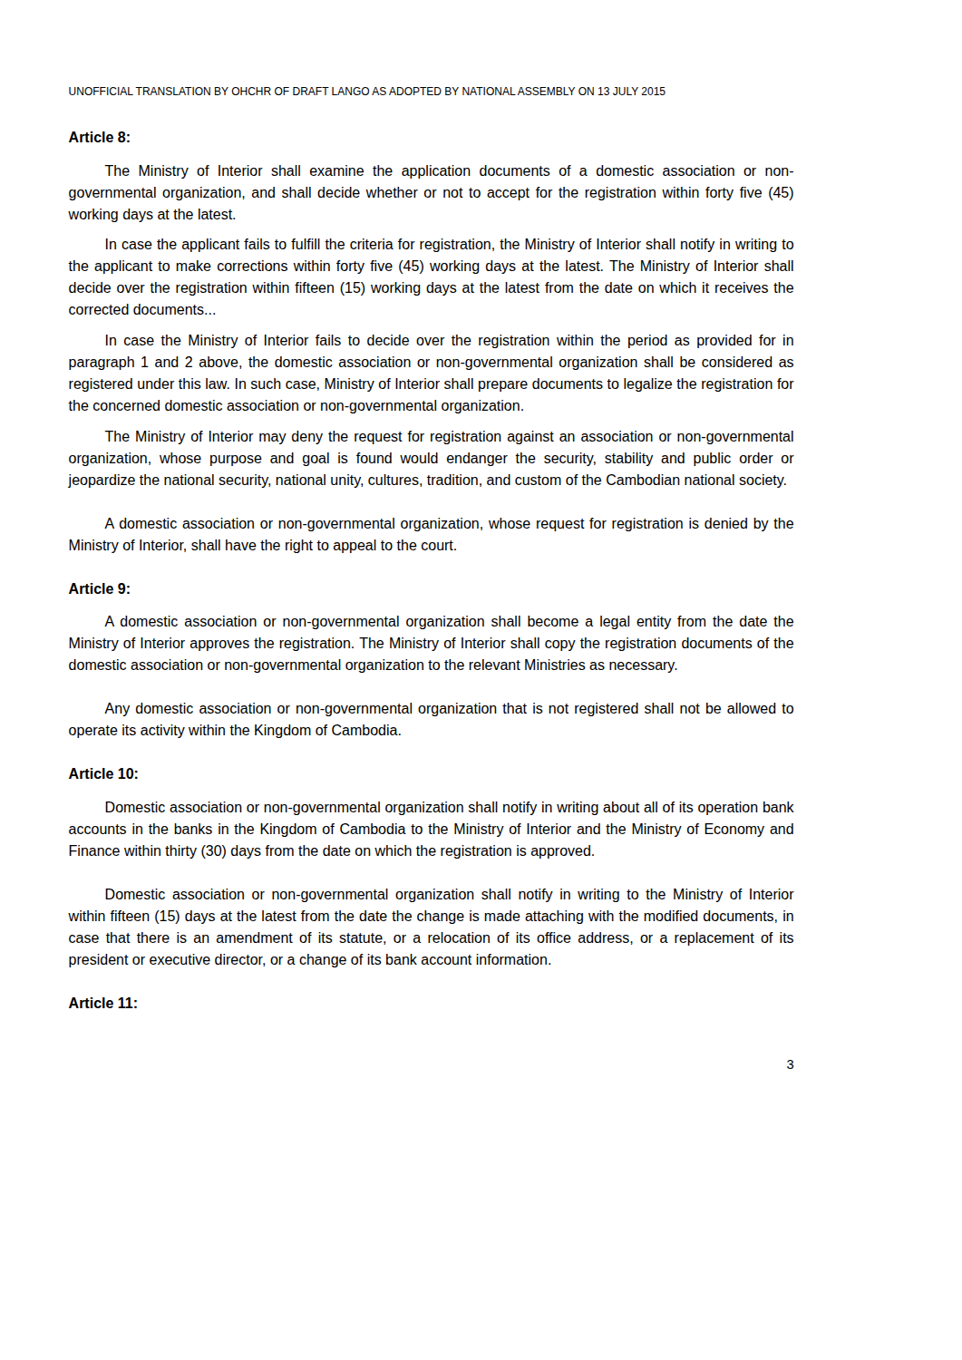Unofficial translation by OHCHR of draft LANGO as adopted by National Assembly on 13 July 2015
Article 8:
The Ministry of Interior shall examine the application documents of a domestic association or non-governmental organization, and shall decide whether or not to accept for the registration within forty five (45) working days at the latest.
In case the applicant fails to fulfill the criteria for registration, the Ministry of Interior shall notify in writing to the applicant to make corrections within forty five (45) working days at the latest. The Ministry of Interior shall decide over the registration within fifteen (15) working days at the latest from the date on which it receives the corrected documents...
In case the Ministry of Interior fails to decide over the registration within the period as provided for in paragraph 1 and 2 above, the domestic association or non-governmental organization shall be considered as registered under this law. In such case, Ministry of Interior shall prepare documents to legalize the registration for the concerned domestic association or non-governmental organization.
The Ministry of Interior may deny the request for registration against an association or non-governmental organization, whose purpose and goal is found would endanger the security, stability and public order or jeopardize the national security, national unity, cultures, tradition, and custom of the Cambodian national society.
A domestic association or non-governmental organization, whose request for registration is denied by the Ministry of Interior, shall have the right to appeal to the court.
Article 9:
A domestic association or non-governmental organization shall become a legal entity from the date the Ministry of Interior approves the registration. The Ministry of Interior shall copy the registration documents of the domestic association or non-governmental organization to the relevant Ministries as necessary.
Any domestic association or non-governmental organization that is not registered shall not be allowed to operate its activity within the Kingdom of Cambodia.
Article 10:
Domestic association or non-governmental organization shall notify in writing about all of its operation bank accounts in the banks in the Kingdom of Cambodia to the Ministry of Interior and the Ministry of Economy and Finance within thirty (30) days from the date on which the registration is approved.
Domestic association or non-governmental organization shall notify in writing to the Ministry of Interior within fifteen (15) days at the latest from the date the change is made attaching with the modified documents, in case that there is an amendment of its statute, or a relocation of its office address, or a replacement of its president or executive director, or a change of its bank account information.
Article 11:
3